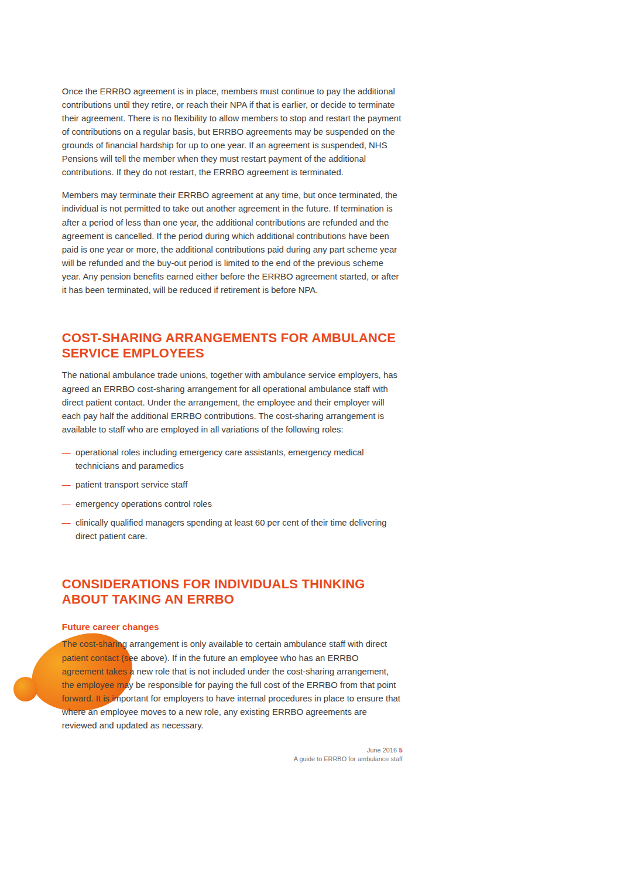Once the ERRBO agreement is in place, members must continue to pay the additional contributions until they retire, or reach their NPA if that is earlier, or decide to terminate their agreement. There is no flexibility to allow members to stop and restart the payment of contributions on a regular basis, but ERRBO agreements may be suspended on the grounds of financial hardship for up to one year. If an agreement is suspended, NHS Pensions will tell the member when they must restart payment of the additional contributions. If they do not restart, the ERRBO agreement is terminated.
Members may terminate their ERRBO agreement at any time, but once terminated, the individual is not permitted to take out another agreement in the future. If termination is after a period of less than one year, the additional contributions are refunded and the agreement is cancelled. If the period during which additional contributions have been paid is one year or more, the additional contributions paid during any part scheme year will be refunded and the buy-out period is limited to the end of the previous scheme year. Any pension benefits earned either before the ERRBO agreement started, or after it has been terminated, will be reduced if retirement is before NPA.
Cost-sharing arrangements for ambulance service employees
The national ambulance trade unions, together with ambulance service employers, has agreed an ERRBO cost-sharing arrangement for all operational ambulance staff with direct patient contact. Under the arrangement, the employee and their employer will each pay half the additional ERRBO contributions. The cost-sharing arrangement is available to staff who are employed in all variations of the following roles:
operational roles including emergency care assistants, emergency medical technicians and paramedics
patient transport service staff
emergency operations control roles
clinically qualified managers spending at least 60 per cent of their time delivering direct patient care.
Considerations for individuals thinking about taking an ERRBO
Future career changes
The cost-sharing arrangement is only available to certain ambulance staff with direct patient contact (see above). If in the future an employee who has an ERRBO agreement takes a new role that is not included under the cost-sharing arrangement, the employee may be responsible for paying the full cost of the ERRBO from that point forward. It is important for employers to have internal procedures in place to ensure that where an employee moves to a new role, any existing ERRBO agreements are reviewed and updated as necessary.
June 20165
A guide to ERRBO for ambulance staff